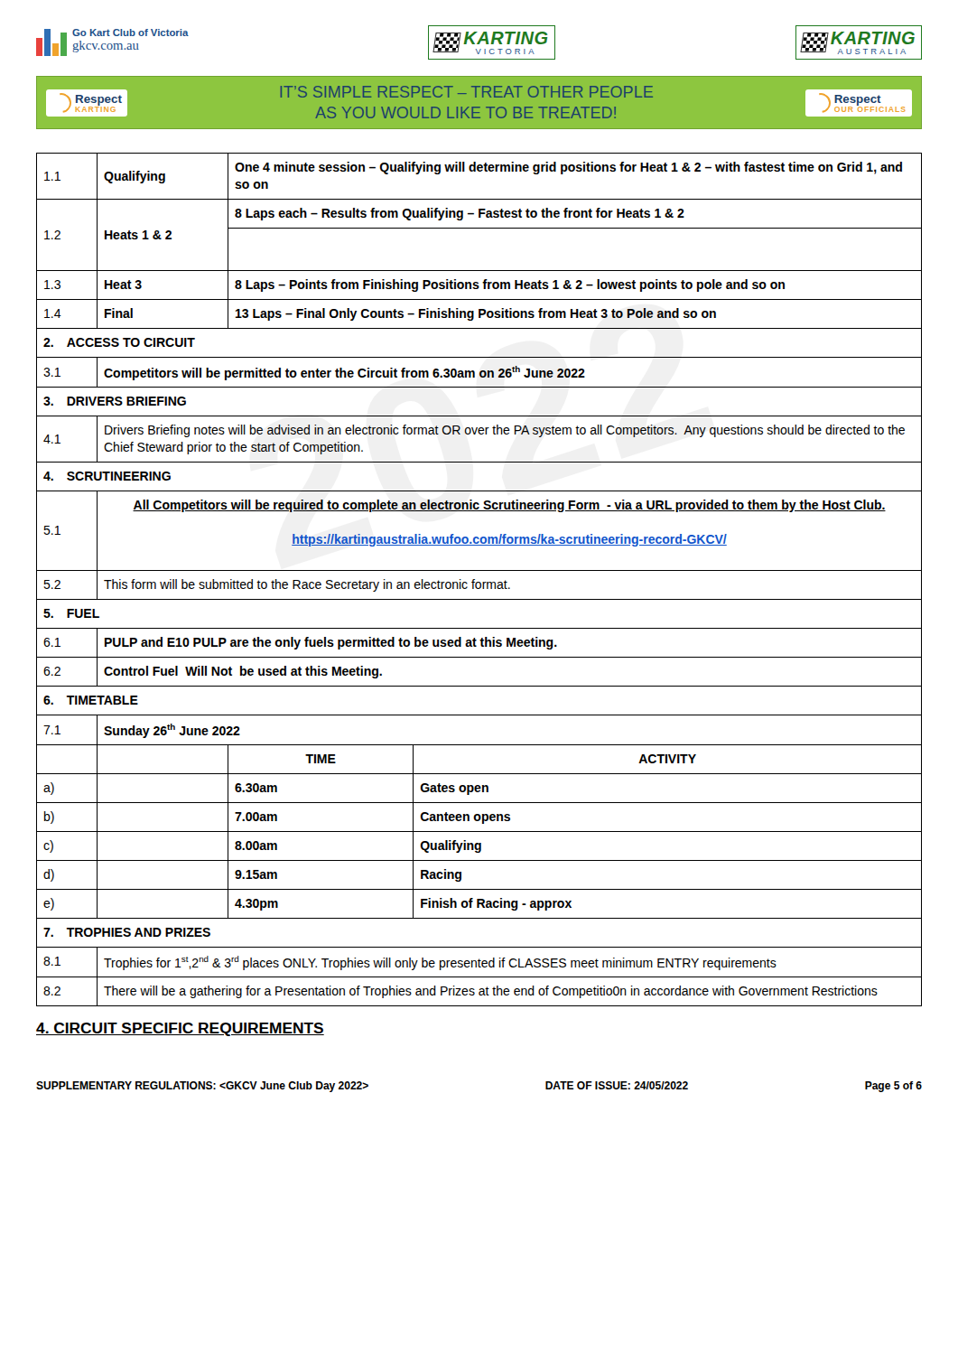2022
Go Kart Club of Victoria
gkcv.com.au
KARTING VICTORIA
KARTING AUSTRALIA
Respect KARTING
IT’S SIMPLE RESPECT – TREAT OTHER PEOPLE
AS YOU WOULD LIKE TO BE TREATED!
Respect OUR OFFICIALS
| 1.1 | Qualifying | One 4 minute session – Qualifying will determine grid positions for Heat 1 & 2 – with fastest time on Grid 1, and so on |
| 1.2 | Heats 1 & 2 | 8 Laps each – Results from Qualifying – Fastest to the front for Heats 1 & 2 |
| 1.3 | Heat 3 | 8 Laps – Points from Finishing Positions from Heats 1 & 2 – lowest points to pole and so on |
| 1.4 | Final | 13 Laps – Final Only Counts – Finishing Positions from Heat 3 to Pole and so on |
| 2. ACCESS TO CIRCUIT |
| 3.1 | Competitors will be permitted to enter the Circuit from 6.30am on 26 th June 2022 |
| 3. DRIVERS BRIEFING |
| 4.1 | Drivers Briefing notes will be advised in an electronic format OR over the PA system to all Competitors. Any questions should be directed to the Chief Steward prior to the start of Competition. |
| 4. SCRUTINEERING |
| 5.1 | All Competitors will be required to complete an electronic Scrutineering Form - via a URL provided to them by the Host Club. https://kartingaustralia.wufoo.com/forms/ka-scrutineering-record-GKCV/ |
| 5.2 | This form will be submitted to the Race Secretary in an electronic format. |
| 5. FUEL |
| 6.1 | PULP and E10 PULP are the only fuels permitted to be used at this Meeting. |
| 6.2 | Control Fuel Will Not be used at this Meeting. |
| 6. TIMETABLE |
| 7.1 | Sunday 26 th June 2022 |
| | | TIME | ACTIVITY |
| a) | | 6.30am | Gates open |
| b) | | 7.00am | Canteen opens |
| c) | | 8.00am | Qualifying |
| d) | | 9.15am | Racing |
| e) | | 4.30pm | Finish of Racing - approx |
| 7. TROPHIES AND PRIZES |
| 8.1 | Trophies for 1 st ,2 nd & 3 rd places ONLY. Trophies will only be presented if CLASSES meet minimum ENTRY requirements |
| 8.2 | There will be a gathering for a Presentation of Trophies and Prizes at the end of Competitio0n in accordance with Government Restrictions |
4. CIRCUIT SPECIFIC REQUIREMENTS
SUPPLEMENTARY REGULATIONS: <GKCV June Club Day 2022>
DATE OF ISSUE: 24/05/2022
Page 5 of 6